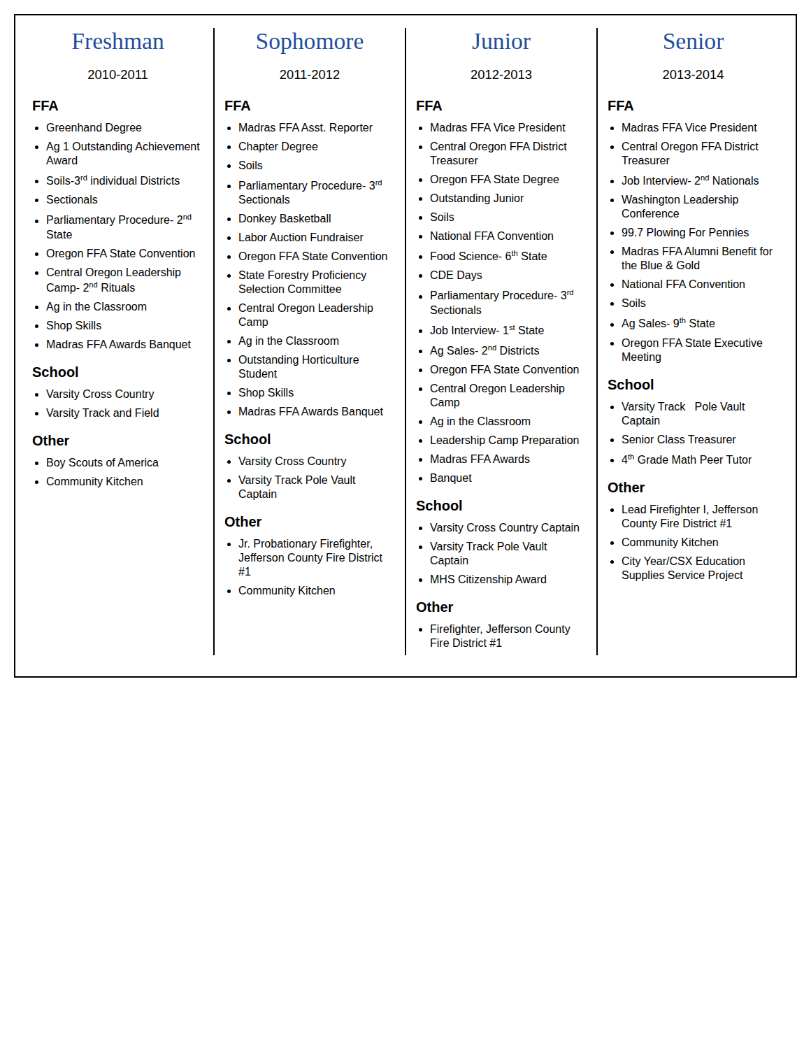| Freshman 2010-2011 FFA Greenhand Degree Ag 1 Outstanding Achievement Award Soils-3 rd individual Districts Sectionals Parliamentary Procedure- 2 nd State Oregon FFA State Convention Central Oregon Leadership Camp- 2 nd Rituals Ag in the Classroom Shop Skills Madras FFA Awards Banquet School Varsity Cross Country Varsity Track and Field Other Boy Scouts of America Community Kitchen | Sophomore 2011-2012 FFA Madras FFA Asst. Reporter Chapter Degree Soils Parliamentary Procedure- 3 rd Sectionals Donkey Basketball Labor Auction Fundraiser Oregon FFA State Convention State Forestry Proficiency Selection Committee Central Oregon Leadership Camp Ag in the Classroom Outstanding Horticulture Student Shop Skills Madras FFA Awards Banquet School Varsity Cross Country Varsity Track Pole Vault Captain Other Jr. Probationary Firefighter, Jefferson County Fire District #1 Community Kitchen | Junior 2012-2013 FFA Madras FFA Vice President Central Oregon FFA District Treasurer Oregon FFA State Degree Outstanding Junior Soils National FFA Convention Food Science- 6 th State CDE Days Parliamentary Procedure- 3 rd Sectionals Job Interview- 1 st State Ag Sales- 2 nd Districts Oregon FFA State Convention Central Oregon Leadership Camp Ag in the Classroom Leadership Camp Preparation Madras FFA Awards Banquet School Varsity Cross Country Captain Varsity Track Pole Vault Captain MHS Citizenship Award Other Firefighter, Jefferson County Fire District #1 | Senior 2013-2014 FFA Madras FFA Vice President Central Oregon FFA District Treasurer Job Interview- 2 nd Nationals Washington Leadership Conference 99.7 Plowing For Pennies Madras FFA Alumni Benefit for the Blue & Gold National FFA Convention Soils Ag Sales- 9 th State Oregon FFA State Executive Meeting School Varsity Track Pole Vault Captain Senior Class Treasurer 4 th Grade Math Peer Tutor Other Lead Firefighter I, Jefferson County Fire District #1 Community Kitchen City Year/CSX Education Supplies Service Project |